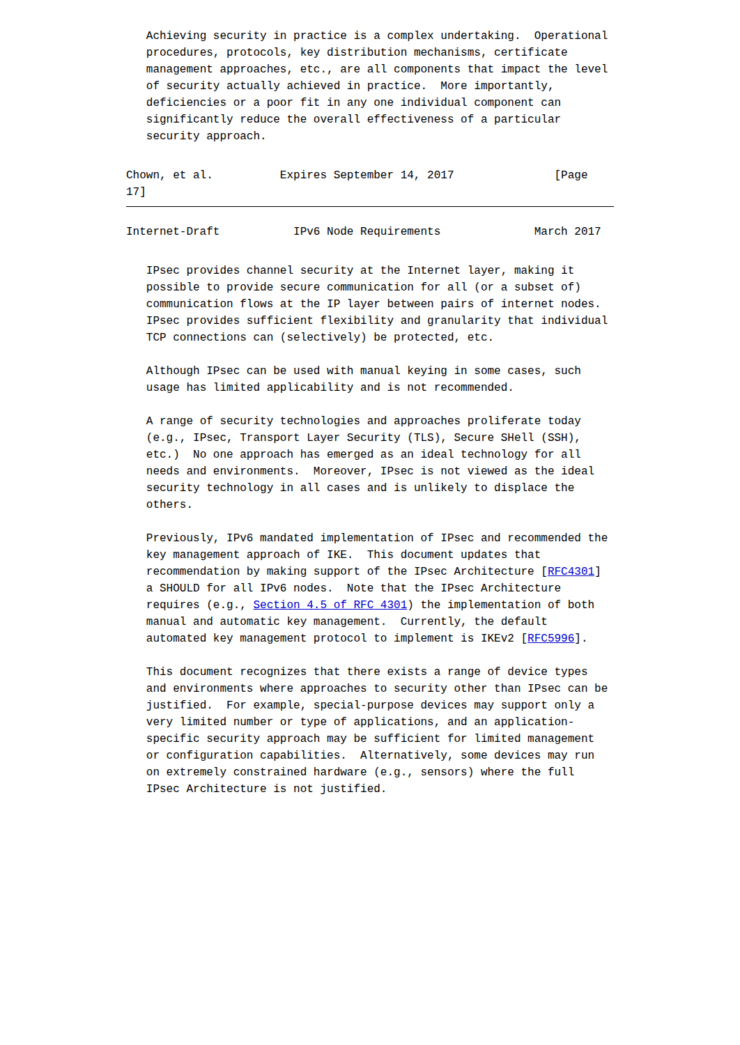Achieving security in practice is a complex undertaking.  Operational
   procedures, protocols, key distribution mechanisms, certificate
   management approaches, etc., are all components that impact the level
   of security actually achieved in practice.  More importantly,
   deficiencies or a poor fit in any one individual component can
   significantly reduce the overall effectiveness of a particular
   security approach.
Chown, et al.          Expires September 14, 2017               [Page 17]
Internet-Draft           IPv6 Node Requirements              March 2017
   IPsec provides channel security at the Internet layer, making it
   possible to provide secure communication for all (or a subset of)
   communication flows at the IP layer between pairs of internet nodes.
   IPsec provides sufficient flexibility and granularity that individual
   TCP connections can (selectively) be protected, etc.

   Although IPsec can be used with manual keying in some cases, such
   usage has limited applicability and is not recommended.

   A range of security technologies and approaches proliferate today
   (e.g., IPsec, Transport Layer Security (TLS), Secure SHell (SSH),
   etc.)  No one approach has emerged as an ideal technology for all
   needs and environments.  Moreover, IPsec is not viewed as the ideal
   security technology in all cases and is unlikely to displace the
   others.

   Previously, IPv6 mandated implementation of IPsec and recommended the
   key management approach of IKE.  This document updates that
   recommendation by making support of the IPsec Architecture [RFC4301]
   a SHOULD for all IPv6 nodes.  Note that the IPsec Architecture
   requires (e.g., Section 4.5 of RFC 4301) the implementation of both
   manual and automatic key management.  Currently, the default
   automated key management protocol to implement is IKEv2 [RFC5996].

   This document recognizes that there exists a range of device types
   and environments where approaches to security other than IPsec can be
   justified.  For example, special-purpose devices may support only a
   very limited number or type of applications, and an application-
   specific security approach may be sufficient for limited management
   or configuration capabilities.  Alternatively, some devices may run
   on extremely constrained hardware (e.g., sensors) where the full
   IPsec Architecture is not justified.